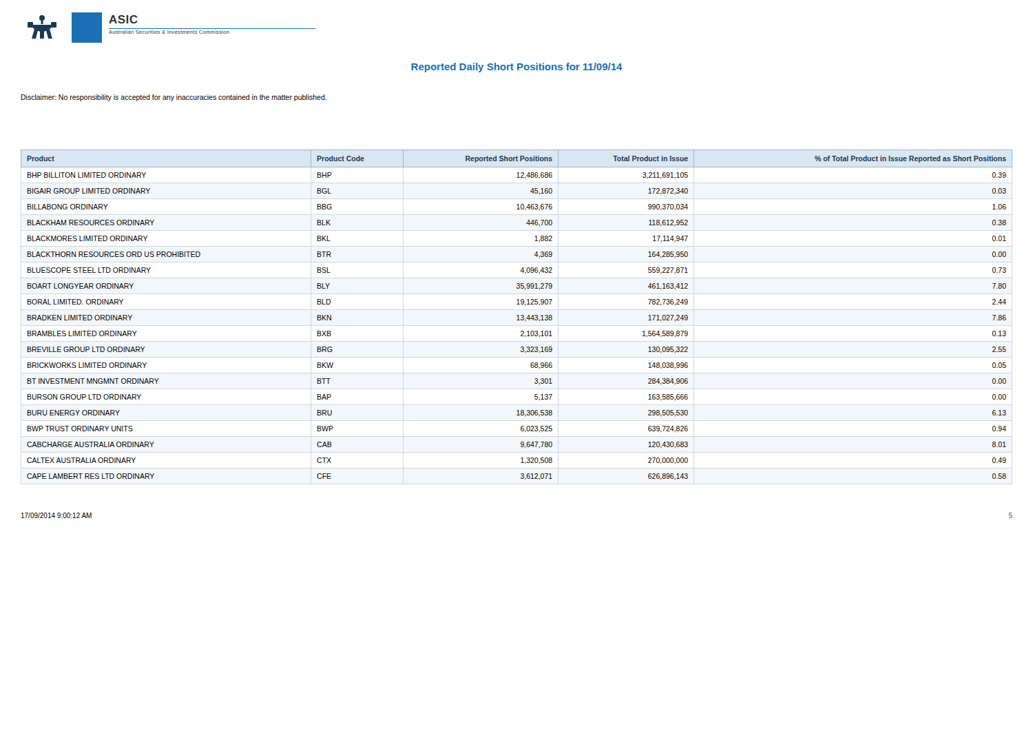ASIC
Australian Securities & Investments Commission
Reported Daily Short Positions for 11/09/14
Disclaimer: No responsibility is accepted for any inaccuracies contained in the matter published.
| Product | Product Code | Reported Short Positions | Total Product in Issue | % of Total Product in Issue Reported as Short Positions |
| --- | --- | --- | --- | --- |
| BHP BILLITON LIMITED ORDINARY | BHP | 12,486,686 | 3,211,691,105 | 0.39 |
| BIGAIR GROUP LIMITED ORDINARY | BGL | 45,160 | 172,872,340 | 0.03 |
| BILLABONG ORDINARY | BBG | 10,463,676 | 990,370,034 | 1.06 |
| BLACKHAM RESOURCES ORDINARY | BLK | 446,700 | 118,612,952 | 0.38 |
| BLACKMORES LIMITED ORDINARY | BKL | 1,882 | 17,114,947 | 0.01 |
| BLACKTHORN RESOURCES ORD US PROHIBITED | BTR | 4,369 | 164,285,950 | 0.00 |
| BLUESCOPE STEEL LTD ORDINARY | BSL | 4,096,432 | 559,227,871 | 0.73 |
| BOART LONGYEAR ORDINARY | BLY | 35,991,279 | 461,163,412 | 7.80 |
| BORAL LIMITED. ORDINARY | BLD | 19,125,907 | 782,736,249 | 2.44 |
| BRADKEN LIMITED ORDINARY | BKN | 13,443,138 | 171,027,249 | 7.86 |
| BRAMBLES LIMITED ORDINARY | BXB | 2,103,101 | 1,564,589,879 | 0.13 |
| BREVILLE GROUP LTD ORDINARY | BRG | 3,323,169 | 130,095,322 | 2.55 |
| BRICKWORKS LIMITED ORDINARY | BKW | 68,966 | 148,038,996 | 0.05 |
| BT INVESTMENT MNGMNT ORDINARY | BTT | 3,301 | 284,384,906 | 0.00 |
| BURSON GROUP LTD ORDINARY | BAP | 5,137 | 163,585,666 | 0.00 |
| BURU ENERGY ORDINARY | BRU | 18,306,538 | 298,505,530 | 6.13 |
| BWP TRUST ORDINARY UNITS | BWP | 6,023,525 | 639,724,826 | 0.94 |
| CABCHARGE AUSTRALIA ORDINARY | CAB | 9,647,780 | 120,430,683 | 8.01 |
| CALTEX AUSTRALIA ORDINARY | CTX | 1,320,508 | 270,000,000 | 0.49 |
| CAPE LAMBERT RES LTD ORDINARY | CFE | 3,612,071 | 626,896,143 | 0.58 |
17/09/2014 9:00:12 AM
5